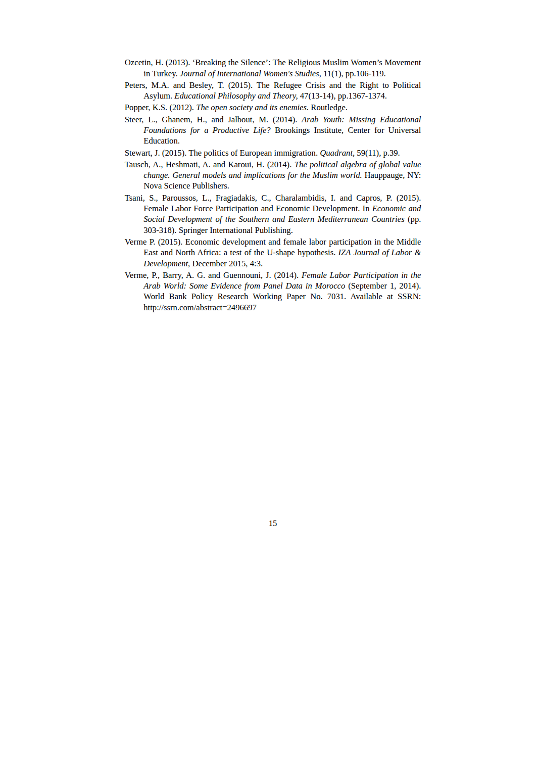Ozcetin, H. (2013). ‘Breaking the Silence’: The Religious Muslim Women’s Movement in Turkey. Journal of International Women's Studies, 11(1), pp.106-119.
Peters, M.A. and Besley, T. (2015). The Refugee Crisis and the Right to Political Asylum. Educational Philosophy and Theory, 47(13-14), pp.1367-1374.
Popper, K.S. (2012). The open society and its enemies. Routledge.
Steer, L., Ghanem, H., and Jalbout, M. (2014). Arab Youth: Missing Educational Foundations for a Productive Life? Brookings Institute, Center for Universal Education.
Stewart, J. (2015). The politics of European immigration. Quadrant, 59(11), p.39.
Tausch, A., Heshmati, A. and Karoui, H. (2014). The political algebra of global value change. General models and implications for the Muslim world. Hauppauge, NY: Nova Science Publishers.
Tsani, S., Paroussos, L., Fragiadakis, C., Charalambidis, I. and Capros, P. (2015). Female Labor Force Participation and Economic Development. In Economic and Social Development of the Southern and Eastern Mediterranean Countries (pp. 303-318). Springer International Publishing.
Verme P. (2015). Economic development and female labor participation in the Middle East and North Africa: a test of the U-shape hypothesis. IZA Journal of Labor & Development, December 2015, 4:3.
Verme, P., Barry, A. G. and Guennouni, J. (2014). Female Labor Participation in the Arab World: Some Evidence from Panel Data in Morocco (September 1, 2014). World Bank Policy Research Working Paper No. 7031. Available at SSRN: http://ssrn.com/abstract=2496697
15